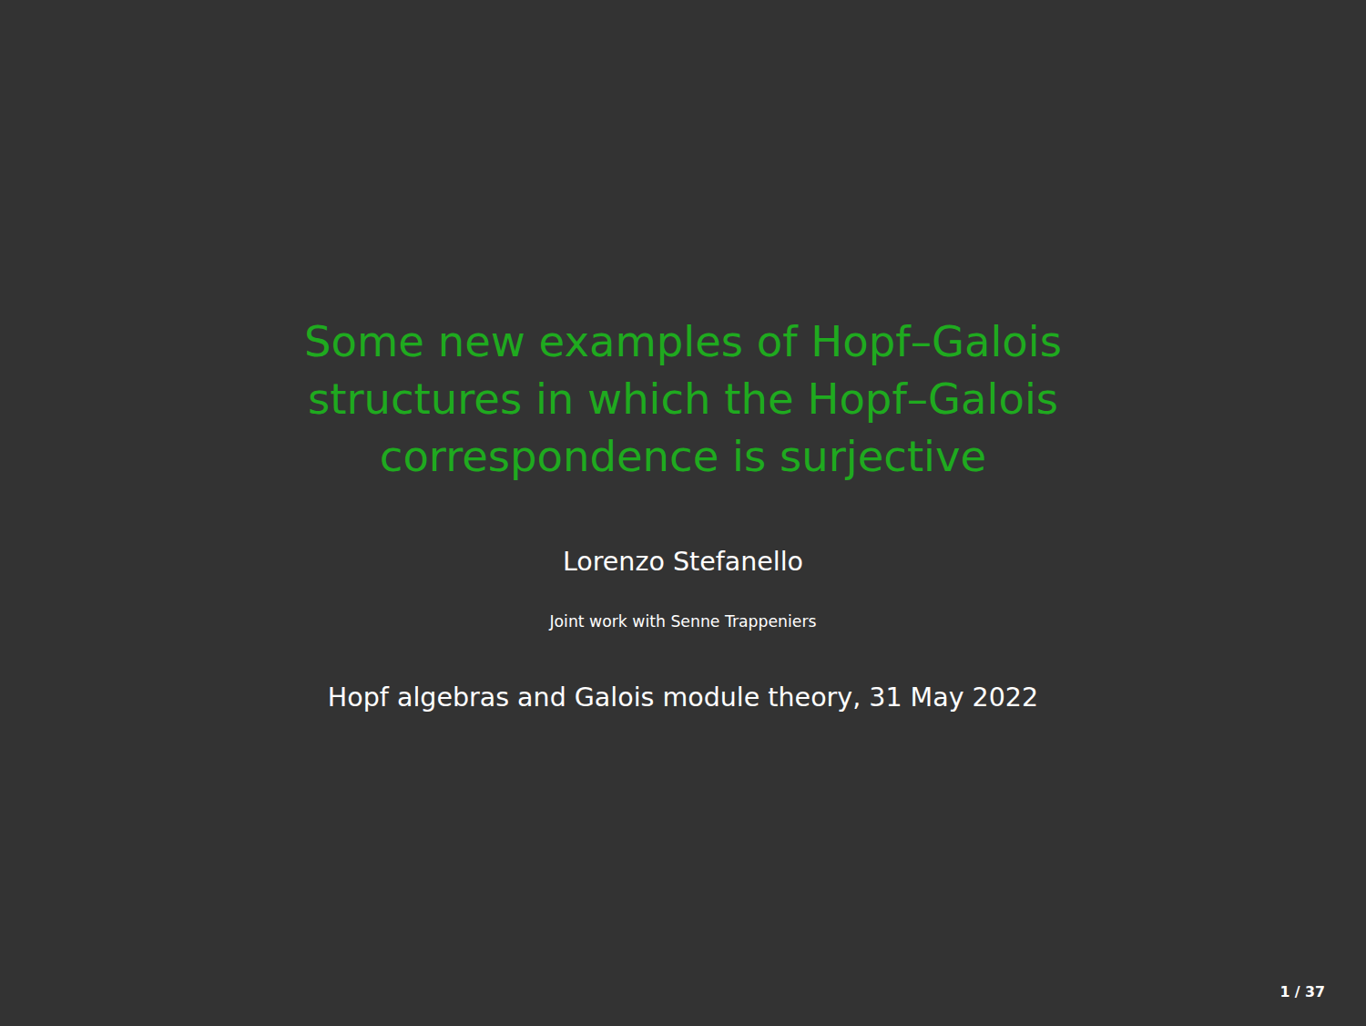Some new examples of Hopf–Galois structures in which the Hopf–Galois correspondence is surjective
Lorenzo Stefanello
Joint work with Senne Trappeniers
Hopf algebras and Galois module theory, 31 May 2022
1 / 37